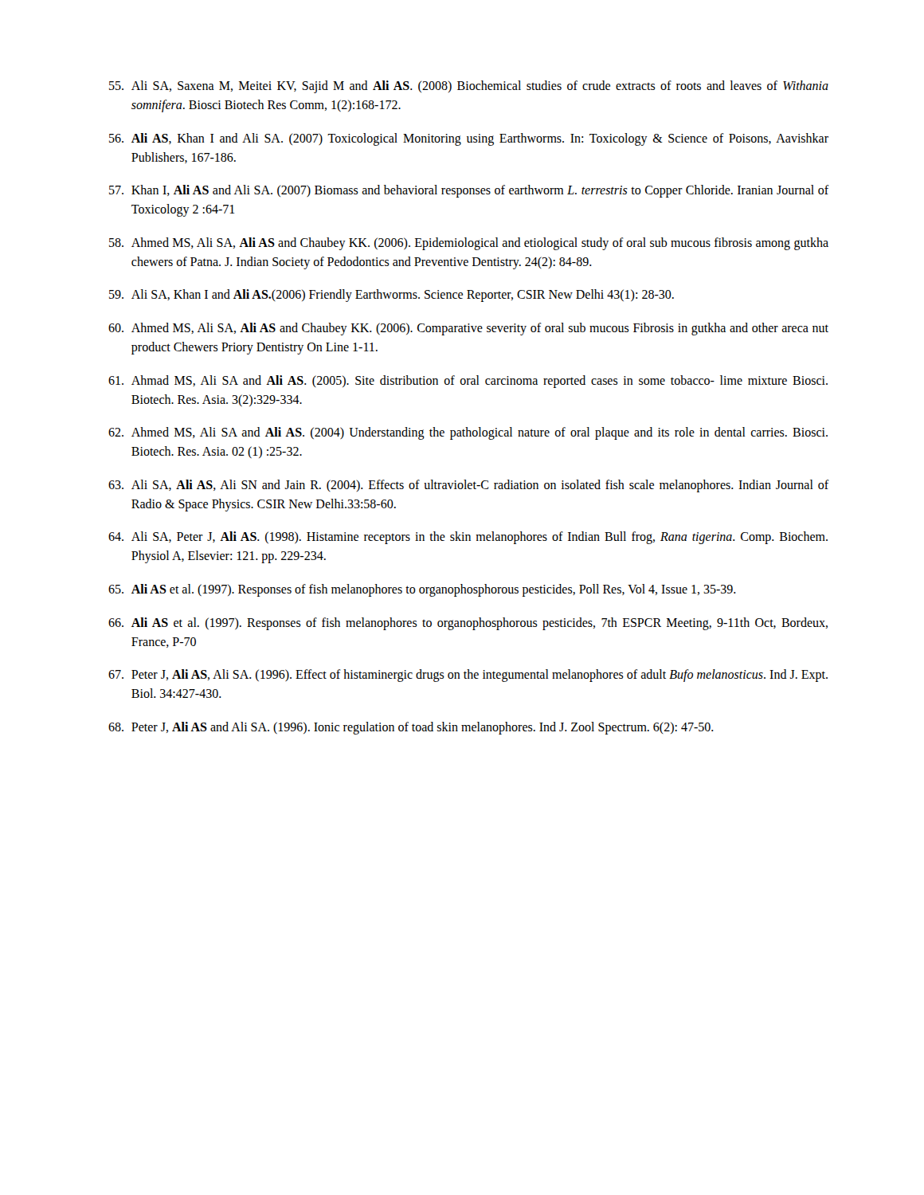Ali SA, Saxena M, Meitei KV, Sajid M and Ali AS. (2008) Biochemical studies of crude extracts of roots and leaves of Withania somnifera. Biosci Biotech Res Comm, 1(2):168-172.
Ali AS, Khan I and Ali SA. (2007) Toxicological Monitoring using Earthworms. In: Toxicology & Science of Poisons, Aavishkar Publishers, 167-186.
Khan I, Ali AS and Ali SA. (2007) Biomass and behavioral responses of earthworm L. terrestris to Copper Chloride. Iranian Journal of Toxicology 2 :64-71
Ahmed MS, Ali SA, Ali AS and Chaubey KK. (2006). Epidemiological and etiological study of oral sub mucous fibrosis among gutkha chewers of Patna. J. Indian Society of Pedodontics and Preventive Dentistry. 24(2): 84-89.
Ali SA, Khan I and Ali AS.(2006) Friendly Earthworms. Science Reporter, CSIR New Delhi 43(1): 28-30.
Ahmed MS, Ali SA, Ali AS and Chaubey KK. (2006). Comparative severity of oral sub mucous Fibrosis in gutkha and other areca nut product Chewers Priory Dentistry On Line 1-11.
Ahmad MS, Ali SA and Ali AS. (2005). Site distribution of oral carcinoma reported cases in some tobacco- lime mixture Biosci. Biotech. Res. Asia. 3(2):329-334.
Ahmed MS, Ali SA and Ali AS. (2004) Understanding the pathological nature of oral plaque and its role in dental carries. Biosci. Biotech. Res. Asia. 02 (1) :25-32.
Ali SA, Ali AS, Ali SN and Jain R. (2004). Effects of ultraviolet-C radiation on isolated fish scale melanophores. Indian Journal of Radio & Space Physics. CSIR New Delhi.33:58-60.
Ali SA, Peter J, Ali AS. (1998). Histamine receptors in the skin melanophores of Indian Bull frog, Rana tigerina. Comp. Biochem. Physiol A, Elsevier: 121. pp. 229-234.
Ali AS et al. (1997). Responses of fish melanophores to organophosphorous pesticides, Poll Res, Vol 4, Issue 1, 35-39.
Ali AS et al. (1997). Responses of fish melanophores to organophosphorous pesticides, 7th ESPCR Meeting, 9-11th Oct, Bordeux, France, P-70
Peter J, Ali AS, Ali SA. (1996). Effect of histaminergic drugs on the integumental melanophores of adult Bufo melanosticus. Ind J. Expt. Biol. 34:427-430.
Peter J, Ali AS and Ali SA. (1996). Ionic regulation of toad skin melanophores. Ind J. Zool Spectrum. 6(2): 47-50.